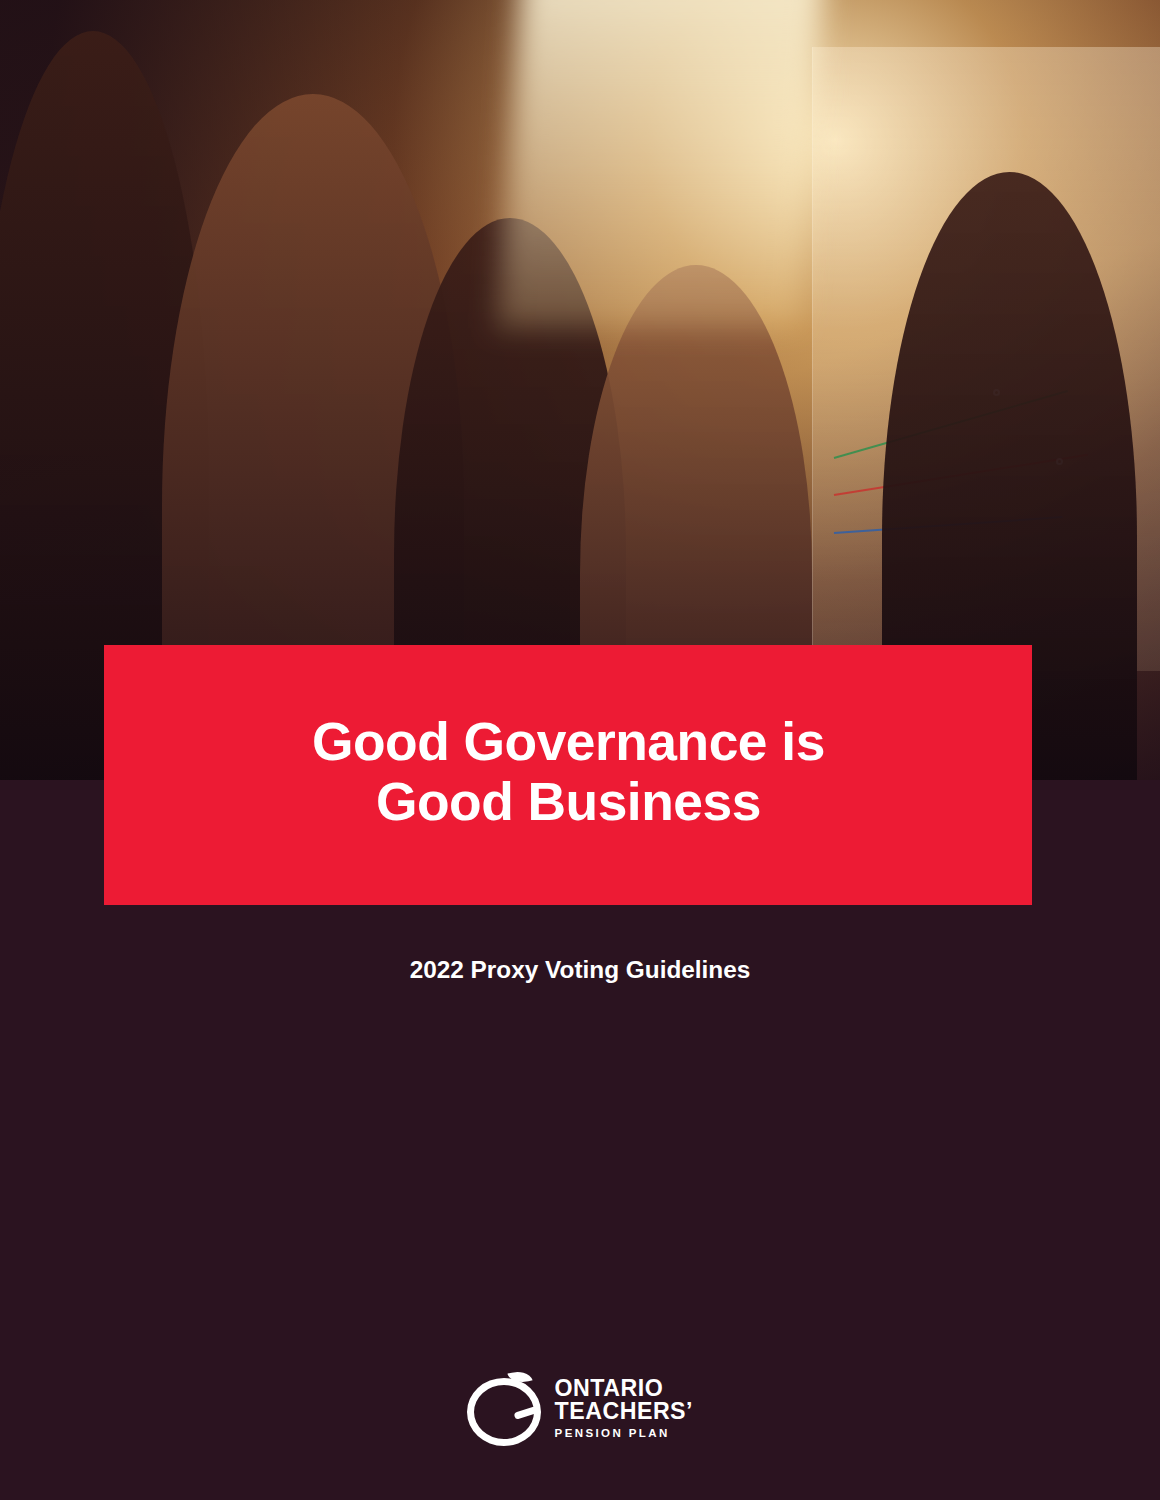Good Governance is
Good Business
2022 Proxy Voting Guidelines
ONTARIO TEACHERS’ PENSION PLAN